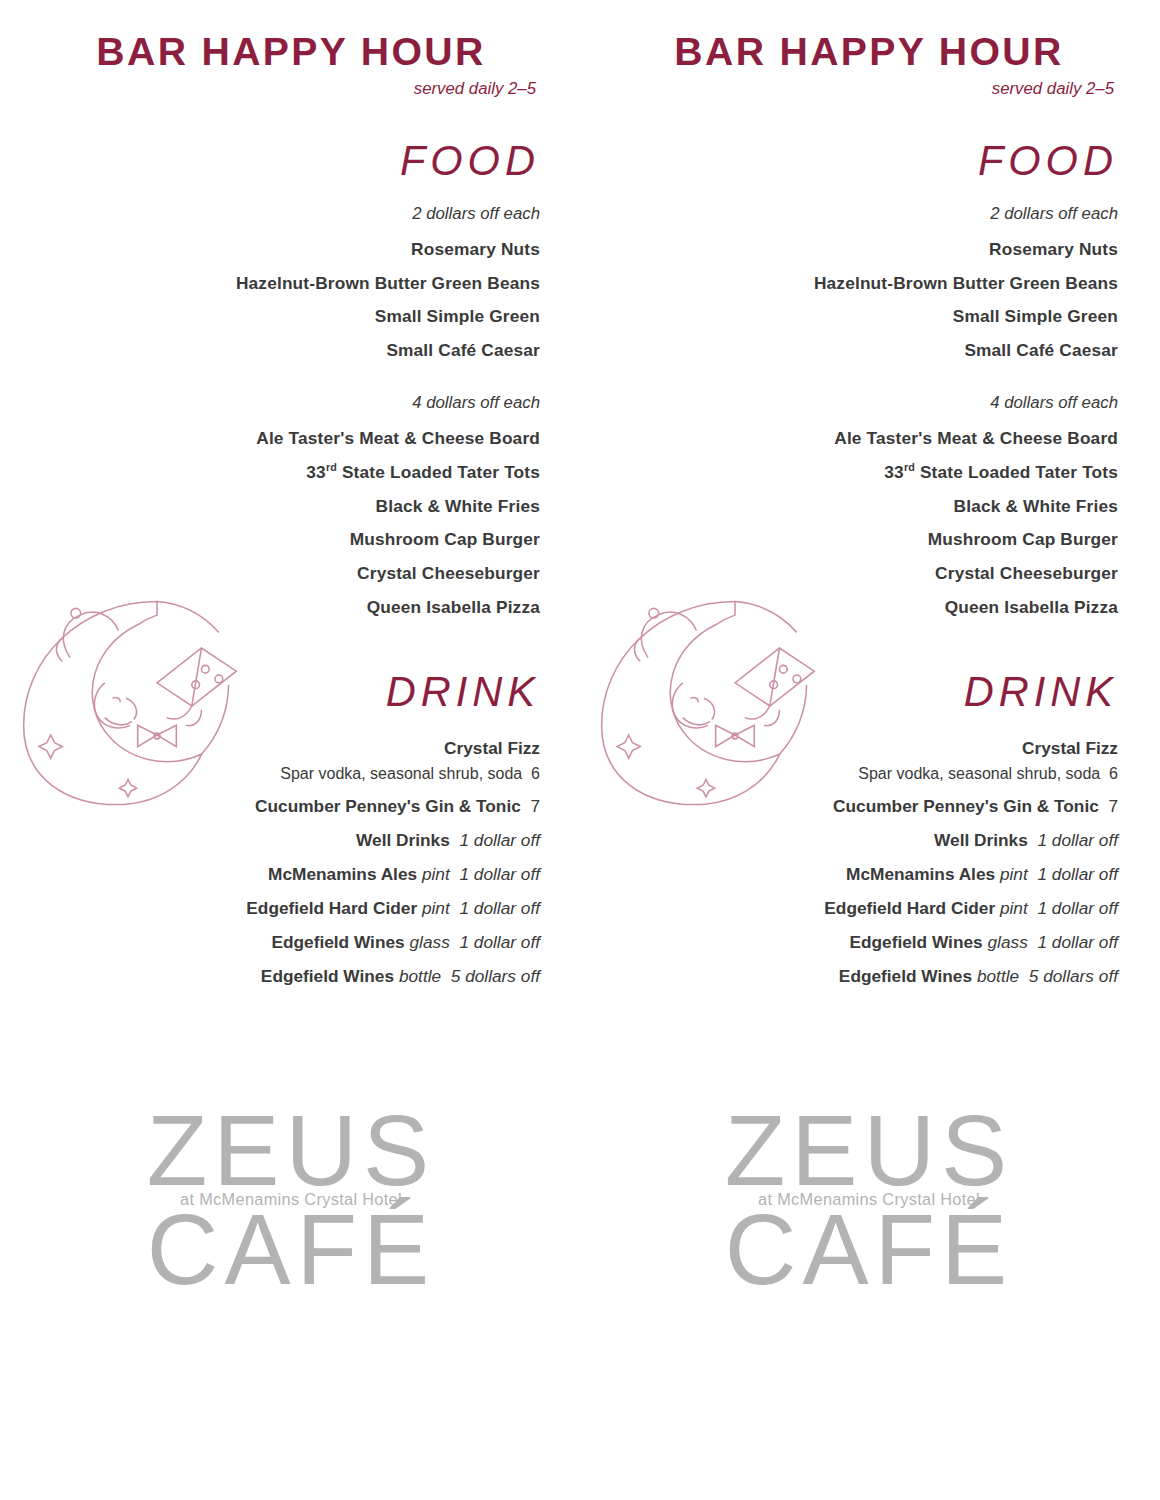BAR HAPPY HOUR
served daily 2–5
FOOD
2 dollars off each
Rosemary Nuts
Hazelnut-Brown Butter Green Beans
Small Simple Green
Small Café Caesar
4 dollars off each
Ale Taster's Meat & Cheese Board
33rd State Loaded Tater Tots
Black & White Fries
Mushroom Cap Burger
Crystal Cheeseburger
Queen Isabella Pizza
DRINK
Crystal Fizz Spar vodka, seasonal shrub, soda 6
Cucumber Penney's Gin & Tonic 7
Well Drinks 1 dollar off
McMenamins Ales pint 1 dollar off
Edgefield Hard Cider pint 1 dollar off
Edgefield Wines glass 1 dollar off
Edgefield Wines bottle 5 dollars off
ZEUS at McMenamins Crystal Hotel CAFÉ
BAR HAPPY HOUR
served daily 2–5
FOOD
2 dollars off each
Rosemary Nuts
Hazelnut-Brown Butter Green Beans
Small Simple Green
Small Café Caesar
4 dollars off each
Ale Taster's Meat & Cheese Board
33rd State Loaded Tater Tots
Black & White Fries
Mushroom Cap Burger
Crystal Cheeseburger
Queen Isabella Pizza
DRINK
Crystal Fizz Spar vodka, seasonal shrub, soda 6
Cucumber Penney's Gin & Tonic 7
Well Drinks 1 dollar off
McMenamins Ales pint 1 dollar off
Edgefield Hard Cider pint 1 dollar off
Edgefield Wines glass 1 dollar off
Edgefield Wines bottle 5 dollars off
ZEUS at McMenamins Crystal Hotel CAFÉ